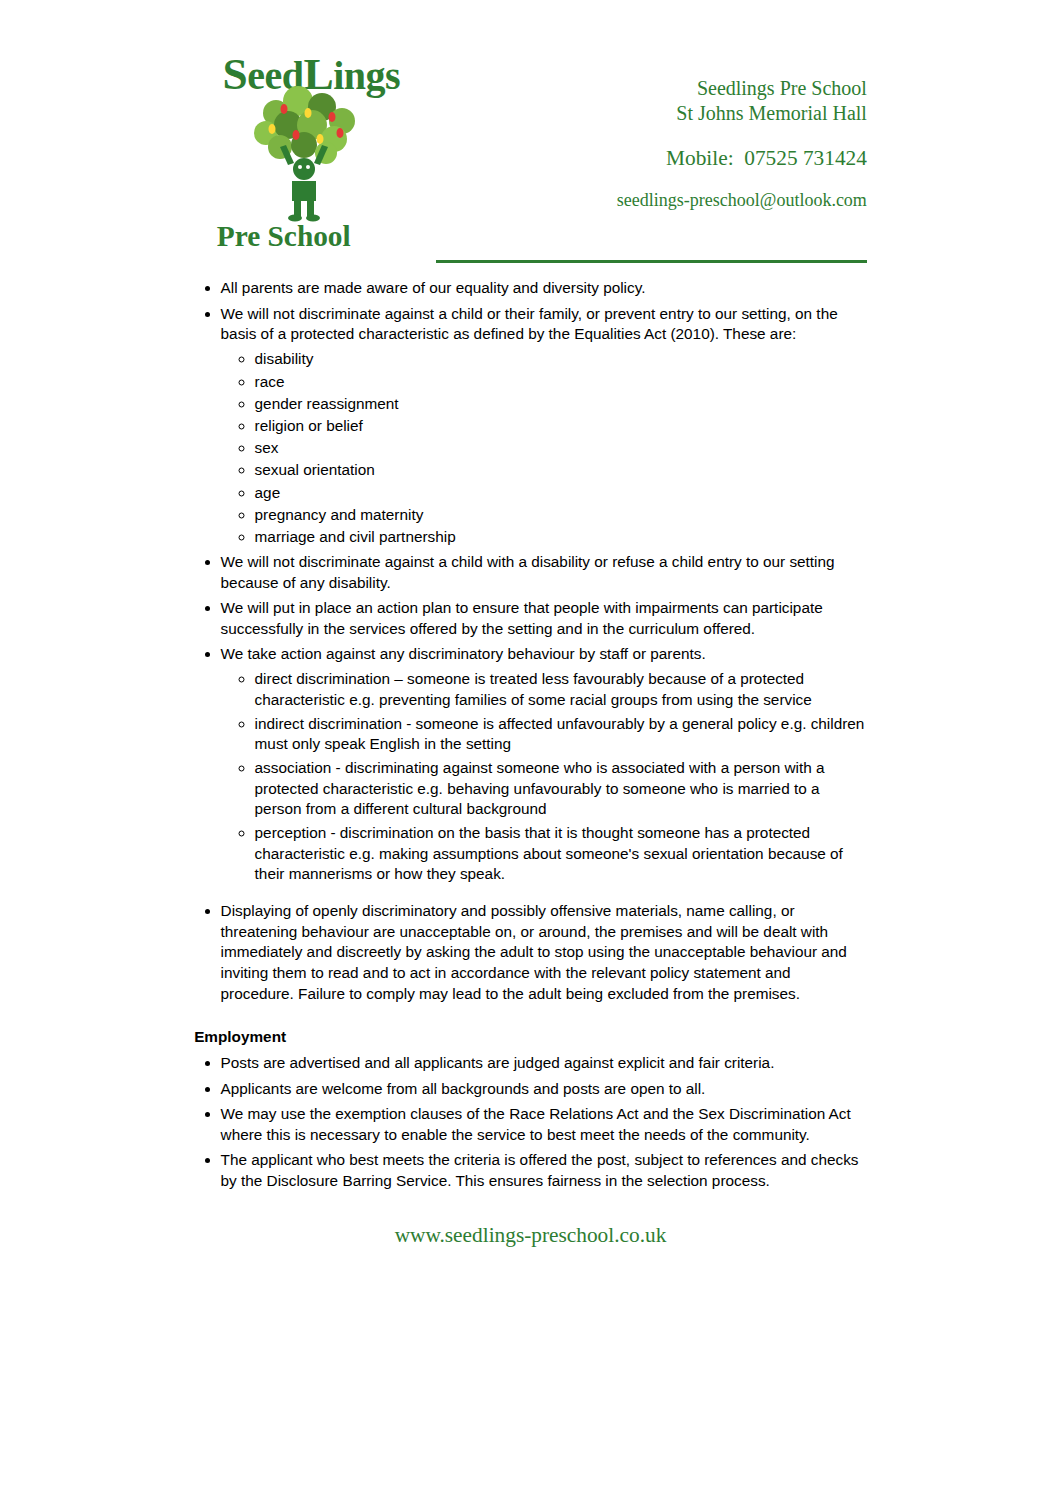SeedLings
Pre School
Seedlings Pre School
St Johns Memorial Hall
Mobile: 07525 731424
seedlings-preschool@outlook.com
All parents are made aware of our equality and diversity policy.
We will not discriminate against a child or their family, or prevent entry to our setting, on the basis of a protected characteristic as defined by the Equalities Act (2010). These are:
disability
race
gender reassignment
religion or belief
sex
sexual orientation
age
pregnancy and maternity
marriage and civil partnership
We will not discriminate against a child with a disability or refuse a child entry to our setting because of any disability.
We will put in place an action plan to ensure that people with impairments can participate successfully in the services offered by the setting and in the curriculum offered.
We take action against any discriminatory behaviour by staff or parents.
direct discrimination – someone is treated less favourably because of a protected characteristic e.g. preventing families of some racial groups from using the service
indirect discrimination - someone is affected unfavourably by a general policy e.g. children must only speak English in the setting
association - discriminating against someone who is associated with a person with a protected characteristic e.g. behaving unfavourably to someone who is married to a person from a different cultural background
perception - discrimination on the basis that it is thought someone has a protected characteristic e.g. making assumptions about someone's sexual orientation because of their mannerisms or how they speak.
Displaying of openly discriminatory and possibly offensive materials, name calling, or threatening behaviour are unacceptable on, or around, the premises and will be dealt with immediately and discreetly by asking the adult to stop using the unacceptable behaviour and inviting them to read and to act in accordance with the relevant policy statement and procedure. Failure to comply may lead to the adult being excluded from the premises.
Employment
Posts are advertised and all applicants are judged against explicit and fair criteria.
Applicants are welcome from all backgrounds and posts are open to all.
We may use the exemption clauses of the Race Relations Act and the Sex Discrimination Act where this is necessary to enable the service to best meet the needs of the community.
The applicant who best meets the criteria is offered the post, subject to references and checks by the Disclosure Barring Service. This ensures fairness in the selection process.
www.seedlings-preschool.co.uk